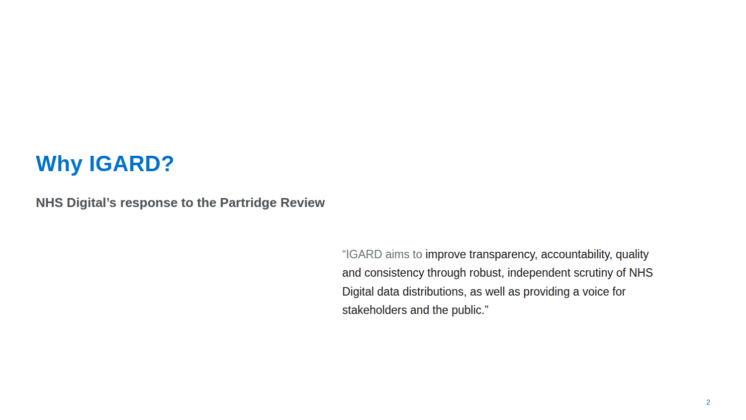Why IGARD?
NHS Digital’s response to the Partridge Review
“IGARD aims to improve transparency, accountability, quality and consistency through robust, independent scrutiny of NHS Digital data distributions, as well as providing a voice for stakeholders and the public.”
2